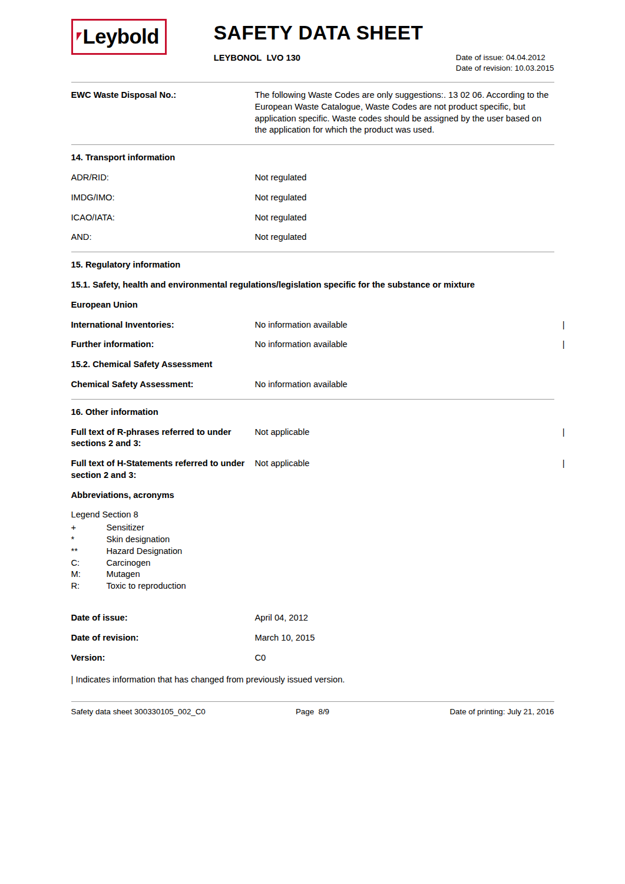Leybold
SAFETY DATA SHEET
LEYBONOL LVO 130 Date of issue: 04.04.2012
Date of revision: 10.03.2015
EWC Waste Disposal No.:
The following Waste Codes are only suggestions:. 13 02 06. According to the European Waste Catalogue, Waste Codes are not product specific, but application specific. Waste codes should be assigned by the user based on the application for which the product was used.
14. Transport information
ADR/RID:
Not regulated
IMDG/IMO:
Not regulated
ICAO/IATA:
Not regulated
AND:
Not regulated
15. Regulatory information
15.1. Safety, health and environmental regulations/legislation specific for the substance or mixture
European Union
International Inventories:
No information available
|
Further information:
No information available
|
15.2. Chemical Safety Assessment
Chemical Safety Assessment:
No information available
16. Other information
Full text of R-phrases referred to under sections 2 and 3:
Not applicable
|
Full text of H-Statements referred to under section 2 and 3:
Not applicable
|
Abbreviations, acronyms
Legend Section 8
| + | Sensitizer |
| * | Skin designation |
| ** | Hazard Designation |
| C: | Carcinogen |
| M: | Mutagen |
| R: | Toxic to reproduction |
Date of issue:
April 04, 2012
Date of revision:
March 10, 2015
Version:
C0
| Indicates information that has changed from previously issued version.
Safety data sheet 300330105_002_C0
Page 8/9
Date of printing: July 21, 2016